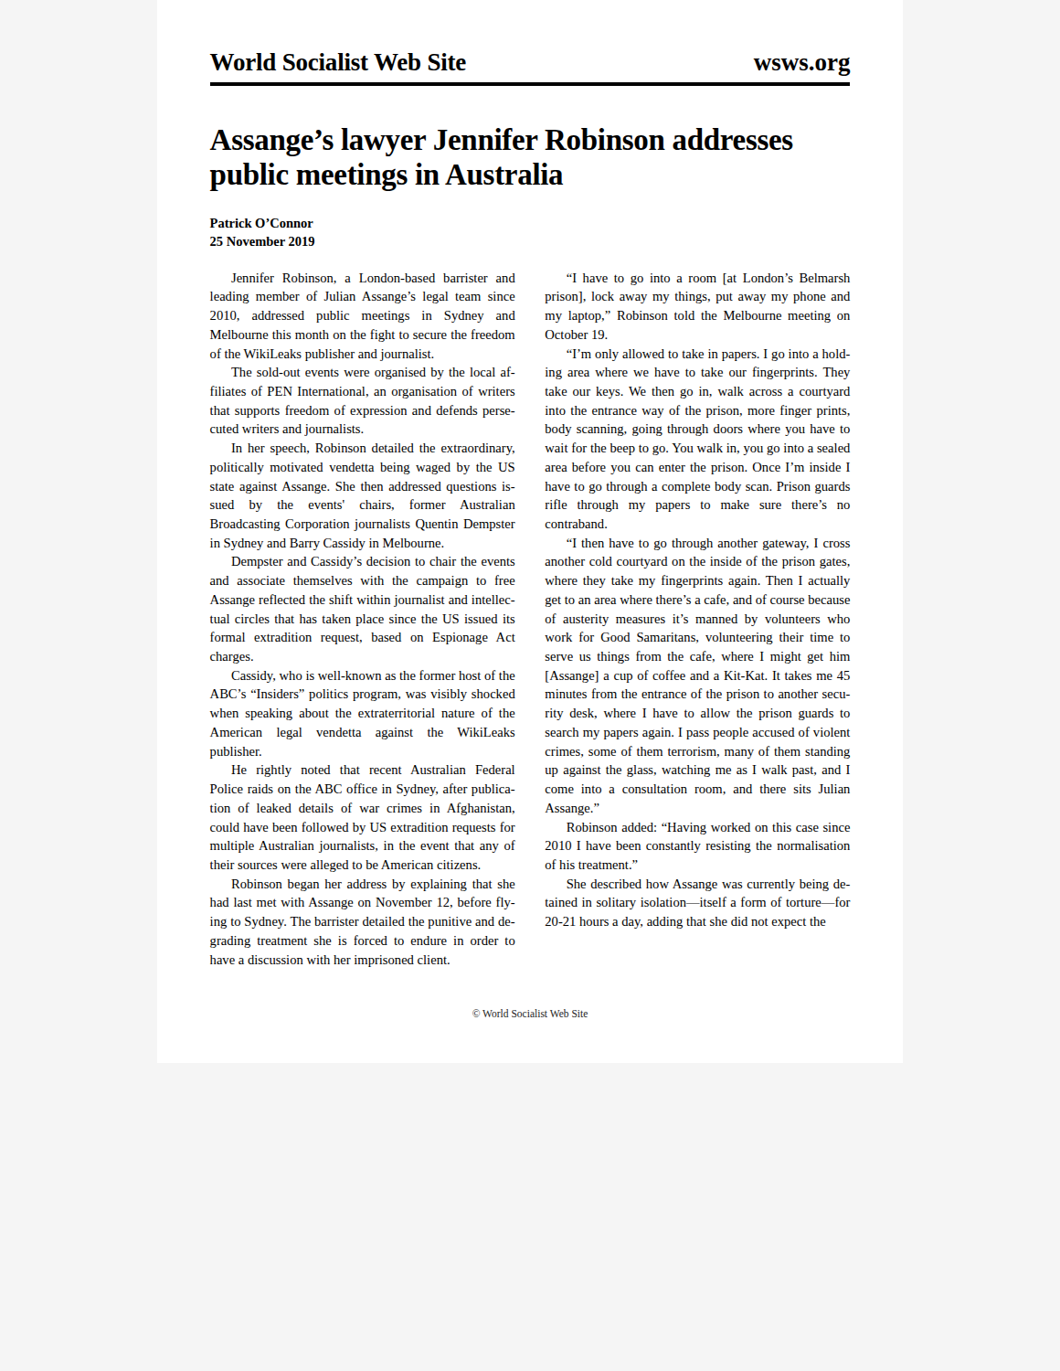World Socialist Web Site
wsws.org
Assange’s lawyer Jennifer Robinson addresses public meetings in Australia
Patrick O’Connor 25 November 2019
Jennifer Robinson, a London-based barrister and leading member of Julian Assange’s legal team since 2010, addressed public meetings in Sydney and Melbourne this month on the fight to secure the freedom of the WikiLeaks publisher and journalist.
The sold-out events were organised by the local affiliates of PEN International, an organisation of writers that supports freedom of expression and defends persecuted writers and journalists.
In her speech, Robinson detailed the extraordinary, politically motivated vendetta being waged by the US state against Assange. She then addressed questions issued by the events' chairs, former Australian Broadcasting Corporation journalists Quentin Dempster in Sydney and Barry Cassidy in Melbourne.
Dempster and Cassidy’s decision to chair the events and associate themselves with the campaign to free Assange reflected the shift within journalist and intellectual circles that has taken place since the US issued its formal extradition request, based on Espionage Act charges.
Cassidy, who is well-known as the former host of the ABC’s “Insiders” politics program, was visibly shocked when speaking about the extraterritorial nature of the American legal vendetta against the WikiLeaks publisher.
He rightly noted that recent Australian Federal Police raids on the ABC office in Sydney, after publication of leaked details of war crimes in Afghanistan, could have been followed by US extradition requests for multiple Australian journalists, in the event that any of their sources were alleged to be American citizens.
Robinson began her address by explaining that she had last met with Assange on November 12, before flying to Sydney. The barrister detailed the punitive and degrading treatment she is forced to endure in order to have a discussion with her imprisoned client.
“I have to go into a room [at London’s Belmarsh prison], lock away my things, put away my phone and my laptop,” Robinson told the Melbourne meeting on October 19.
“I’m only allowed to take in papers. I go into a holding area where we have to take our fingerprints. They take our keys. We then go in, walk across a courtyard into the entrance way of the prison, more finger prints, body scanning, going through doors where you have to wait for the beep to go. You walk in, you go into a sealed area before you can enter the prison. Once I’m inside I have to go through a complete body scan. Prison guards rifle through my papers to make sure there’s no contraband.
“I then have to go through another gateway, I cross another cold courtyard on the inside of the prison gates, where they take my fingerprints again. Then I actually get to an area where there’s a cafe, and of course because of austerity measures it’s manned by volunteers who work for Good Samaritans, volunteering their time to serve us things from the cafe, where I might get him [Assange] a cup of coffee and a Kit-Kat. It takes me 45 minutes from the entrance of the prison to another security desk, where I have to allow the prison guards to search my papers again. I pass people accused of violent crimes, some of them terrorism, many of them standing up against the glass, watching me as I walk past, and I come into a consultation room, and there sits Julian Assange.”
Robinson added: “Having worked on this case since 2010 I have been constantly resisting the normalisation of his treatment.”
She described how Assange was currently being detained in solitary isolation—itself a form of torture—for 20-21 hours a day, adding that she did not expect the
© World Socialist Web Site